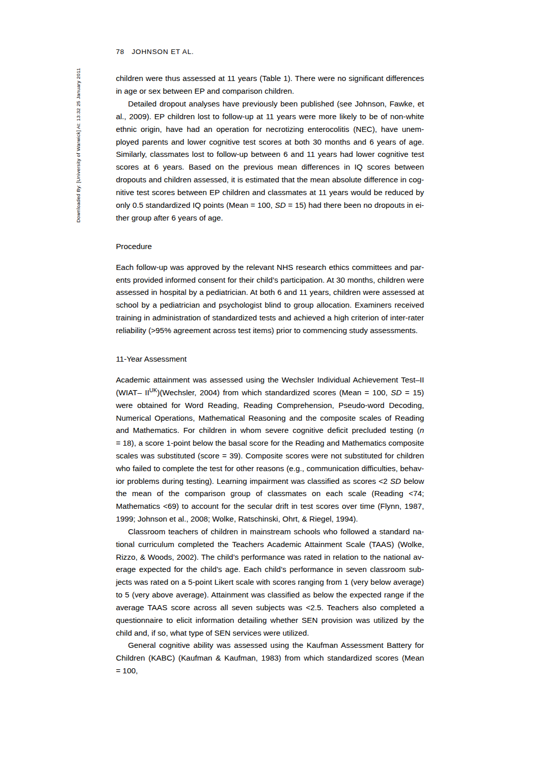Downloaded By: [University of Warwick] At: 13:32 25 January 2011
78 JOHNSON ET AL.
children were thus assessed at 11 years (Table 1). There were no significant differences in age or sex between EP and comparison children.
Detailed dropout analyses have previously been published (see Johnson, Fawke, et al., 2009). EP children lost to follow-up at 11 years were more likely to be of non-white ethnic origin, have had an operation for necrotizing enterocolitis (NEC), have unemployed parents and lower cognitive test scores at both 30 months and 6 years of age. Similarly, classmates lost to follow-up between 6 and 11 years had lower cognitive test scores at 6 years. Based on the previous mean differences in IQ scores between dropouts and children assessed, it is estimated that the mean absolute difference in cognitive test scores between EP children and classmates at 11 years would be reduced by only 0.5 standardized IQ points (Mean = 100, SD = 15) had there been no dropouts in either group after 6 years of age.
Procedure
Each follow-up was approved by the relevant NHS research ethics committees and parents provided informed consent for their child’s participation. At 30 months, children were assessed in hospital by a pediatrician. At both 6 and 11 years, children were assessed at school by a pediatrician and psychologist blind to group allocation. Examiners received training in administration of standardized tests and achieved a high criterion of inter-rater reliability (>95% agreement across test items) prior to commencing study assessments.
11-Year Assessment
Academic attainment was assessed using the Wechsler Individual Achievement Test–II (WIAT– IIUK)(Wechsler, 2004) from which standardized scores (Mean = 100, SD = 15) were obtained for Word Reading, Reading Comprehension, Pseudo-word Decoding, Numerical Operations, Mathematical Reasoning and the composite scales of Reading and Mathematics. For children in whom severe cognitive deficit precluded testing (n = 18), a score 1-point below the basal score for the Reading and Mathematics composite scales was substituted (score = 39). Composite scores were not substituted for children who failed to complete the test for other reasons (e.g., communication difficulties, behavior problems during testing). Learning impairment was classified as scores <2 SD below the mean of the comparison group of classmates on each scale (Reading <74; Mathematics <69) to account for the secular drift in test scores over time (Flynn, 1987, 1999; Johnson et al., 2008; Wolke, Ratschinski, Ohrt, & Riegel, 1994).
Classroom teachers of children in mainstream schools who followed a standard national curriculum completed the Teachers Academic Attainment Scale (TAAS) (Wolke, Rizzo, & Woods, 2002). The child’s performance was rated in relation to the national average expected for the child’s age. Each child’s performance in seven classroom subjects was rated on a 5-point Likert scale with scores ranging from 1 (very below average) to 5 (very above average). Attainment was classified as below the expected range if the average TAAS score across all seven subjects was <2.5. Teachers also completed a questionnaire to elicit information detailing whether SEN provision was utilized by the child and, if so, what type of SEN services were utilized.
General cognitive ability was assessed using the Kaufman Assessment Battery for Children (KABC) (Kaufman & Kaufman, 1983) from which standardized scores (Mean = 100,